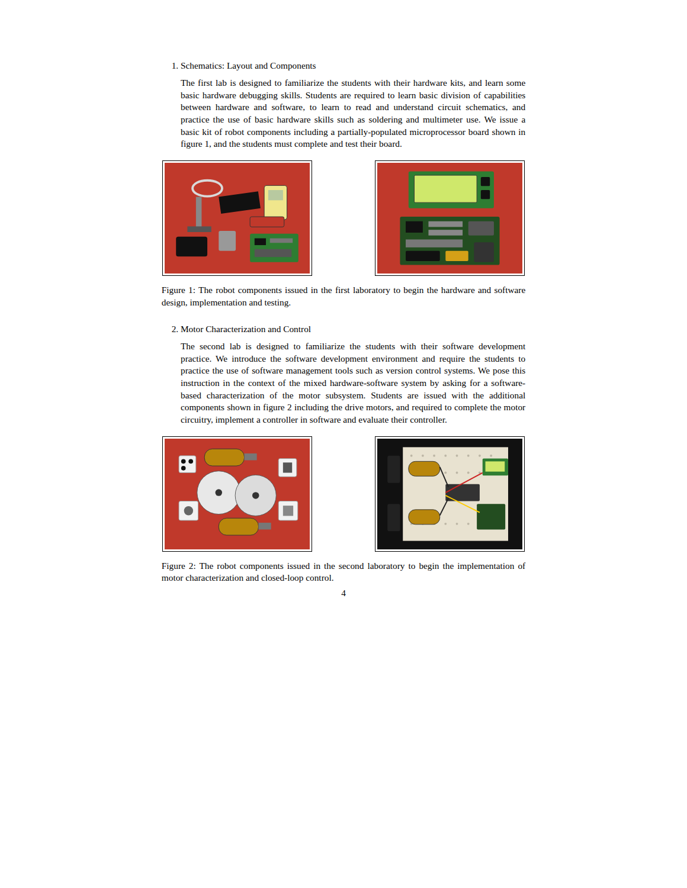Schematics: Layout and Components
The first lab is designed to familiarize the students with their hardware kits, and learn some basic hardware debugging skills. Students are required to learn basic division of capabilities between hardware and software, to learn to read and understand circuit schematics, and practice the use of basic hardware skills such as soldering and multimeter use. We issue a basic kit of robot components including a partially-populated microprocessor board shown in figure 1, and the students must complete and test their board.
Figure 1: The robot components issued in the first laboratory to begin the hardware and software design, implementation and testing.
Motor Characterization and Control
The second lab is designed to familiarize the students with their software development practice. We introduce the software development environment and require the students to practice the use of software management tools such as version control systems. We pose this instruction in the context of the mixed hardware-software system by asking for a software-based characterization of the motor subsystem. Students are issued with the additional components shown in figure 2 including the drive motors, and required to complete the motor circuitry, implement a controller in software and evaluate their controller.
Figure 2: The robot components issued in the second laboratory to begin the implementation of motor characterization and closed-loop control.
4